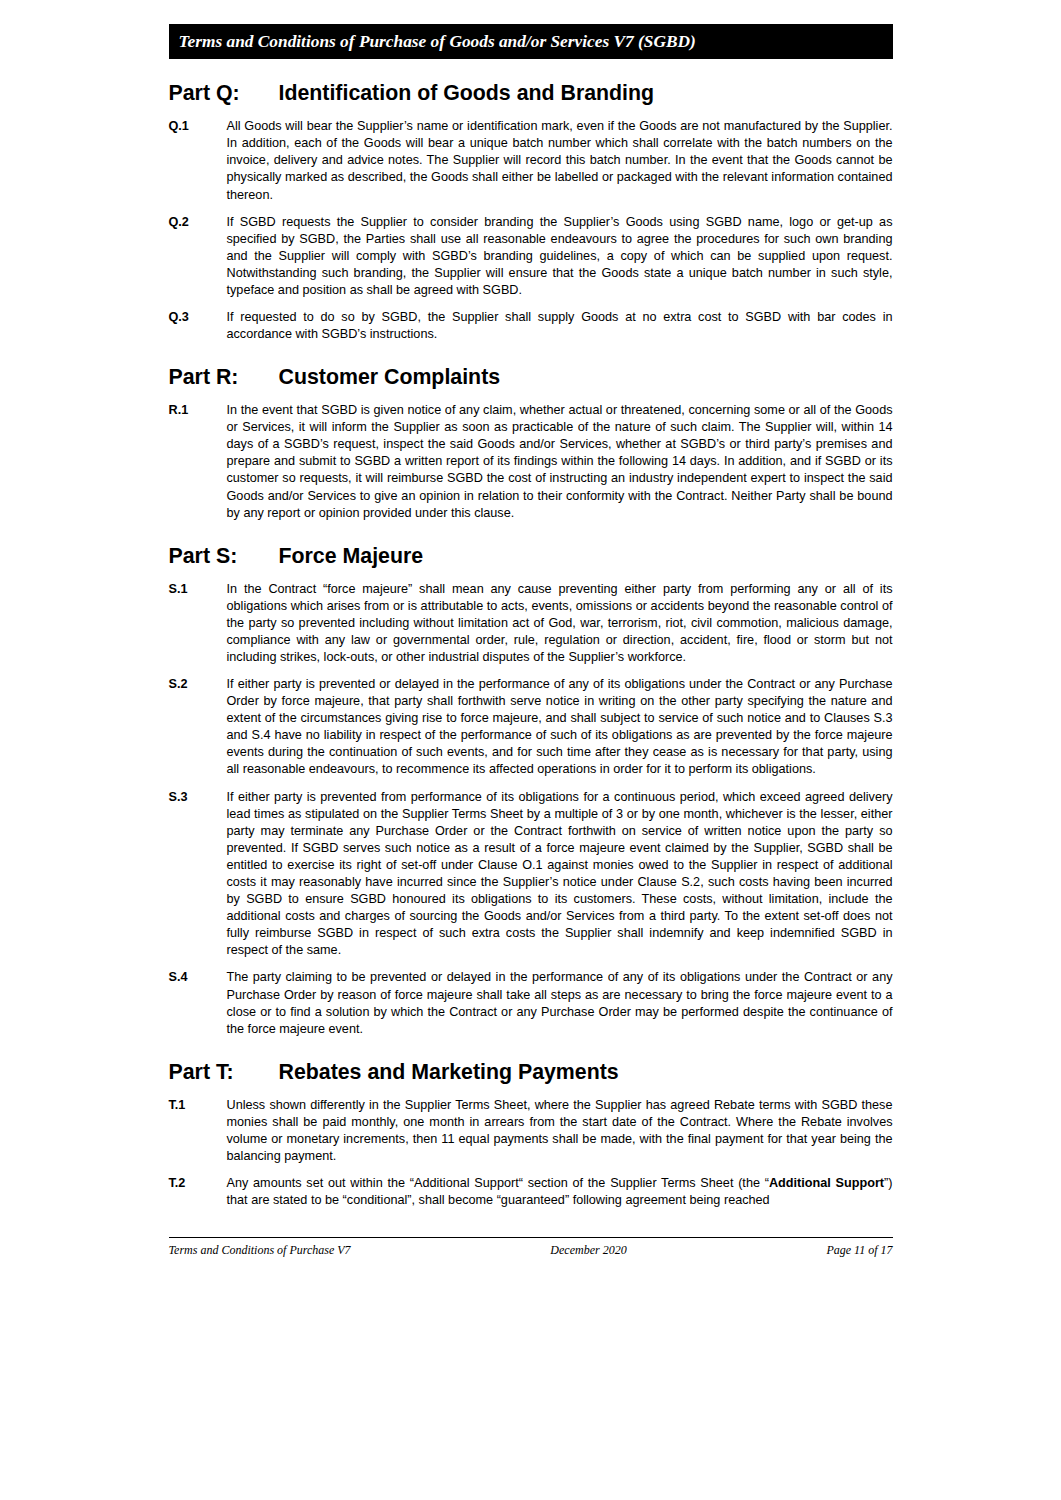Terms and Conditions of Purchase of Goods and/or Services V7 (SGBD)
Part Q: Identification of Goods and Branding
Q.1
All Goods will bear the Supplier’s name or identification mark, even if the Goods are not manufactured by the Supplier. In addition, each of the Goods will bear a unique batch number which shall correlate with the batch numbers on the invoice, delivery and advice notes. The Supplier will record this batch number. In the event that the Goods cannot be physically marked as described, the Goods shall either be labelled or packaged with the relevant information contained thereon.
Q.2
If SGBD requests the Supplier to consider branding the Supplier’s Goods using SGBD name, logo or get-up as specified by SGBD, the Parties shall use all reasonable endeavours to agree the procedures for such own branding and the Supplier will comply with SGBD’s branding guidelines, a copy of which can be supplied upon request. Notwithstanding such branding, the Supplier will ensure that the Goods state a unique batch number in such style, typeface and position as shall be agreed with SGBD.
Q.3
If requested to do so by SGBD, the Supplier shall supply Goods at no extra cost to SGBD with bar codes in accordance with SGBD’s instructions.
Part R: Customer Complaints
R.1
In the event that SGBD is given notice of any claim, whether actual or threatened, concerning some or all of the Goods or Services, it will inform the Supplier as soon as practicable of the nature of such claim. The Supplier will, within 14 days of a SGBD’s request, inspect the said Goods and/or Services, whether at SGBD’s or third party’s premises and prepare and submit to SGBD a written report of its findings within the following 14 days. In addition, and if SGBD or its customer so requests, it will reimburse SGBD the cost of instructing an industry independent expert to inspect the said Goods and/or Services to give an opinion in relation to their conformity with the Contract. Neither Party shall be bound by any report or opinion provided under this clause.
Part S: Force Majeure
S.1
In the Contract “force majeure” shall mean any cause preventing either party from performing any or all of its obligations which arises from or is attributable to acts, events, omissions or accidents beyond the reasonable control of the party so prevented including without limitation act of God, war, terrorism, riot, civil commotion, malicious damage, compliance with any law or governmental order, rule, regulation or direction, accident, fire, flood or storm but not including strikes, lock-outs, or other industrial disputes of the Supplier’s workforce.
S.2
If either party is prevented or delayed in the performance of any of its obligations under the Contract or any Purchase Order by force majeure, that party shall forthwith serve notice in writing on the other party specifying the nature and extent of the circumstances giving rise to force majeure, and shall subject to service of such notice and to Clauses S.3 and S.4 have no liability in respect of the performance of such of its obligations as are prevented by the force majeure events during the continuation of such events, and for such time after they cease as is necessary for that party, using all reasonable endeavours, to recommence its affected operations in order for it to perform its obligations.
S.3
If either party is prevented from performance of its obligations for a continuous period, which exceed agreed delivery lead times as stipulated on the Supplier Terms Sheet by a multiple of 3 or by one month, whichever is the lesser, either party may terminate any Purchase Order or the Contract forthwith on service of written notice upon the party so prevented. If SGBD serves such notice as a result of a force majeure event claimed by the Supplier, SGBD shall be entitled to exercise its right of set-off under Clause O.1 against monies owed to the Supplier in respect of additional costs it may reasonably have incurred since the Supplier’s notice under Clause S.2, such costs having been incurred by SGBD to ensure SGBD honoured its obligations to its customers. These costs, without limitation, include the additional costs and charges of sourcing the Goods and/or Services from a third party. To the extent set-off does not fully reimburse SGBD in respect of such extra costs the Supplier shall indemnify and keep indemnified SGBD in respect of the same.
S.4
The party claiming to be prevented or delayed in the performance of any of its obligations under the Contract or any Purchase Order by reason of force majeure shall take all steps as are necessary to bring the force majeure event to a close or to find a solution by which the Contract or any Purchase Order may be performed despite the continuance of the force majeure event.
Part T: Rebates and Marketing Payments
T.1
Unless shown differently in the Supplier Terms Sheet, where the Supplier has agreed Rebate terms with SGBD these monies shall be paid monthly, one month in arrears from the start date of the Contract. Where the Rebate involves volume or monetary increments, then 11 equal payments shall be made, with the final payment for that year being the balancing payment.
T.2
Any amounts set out within the “Additional Support“ section of the Supplier Terms Sheet (the “Additional Support”) that are stated to be “conditional”, shall become “guaranteed” following agreement being reached
Terms and Conditions of Purchase V7 December 2020 Page 11 of 17